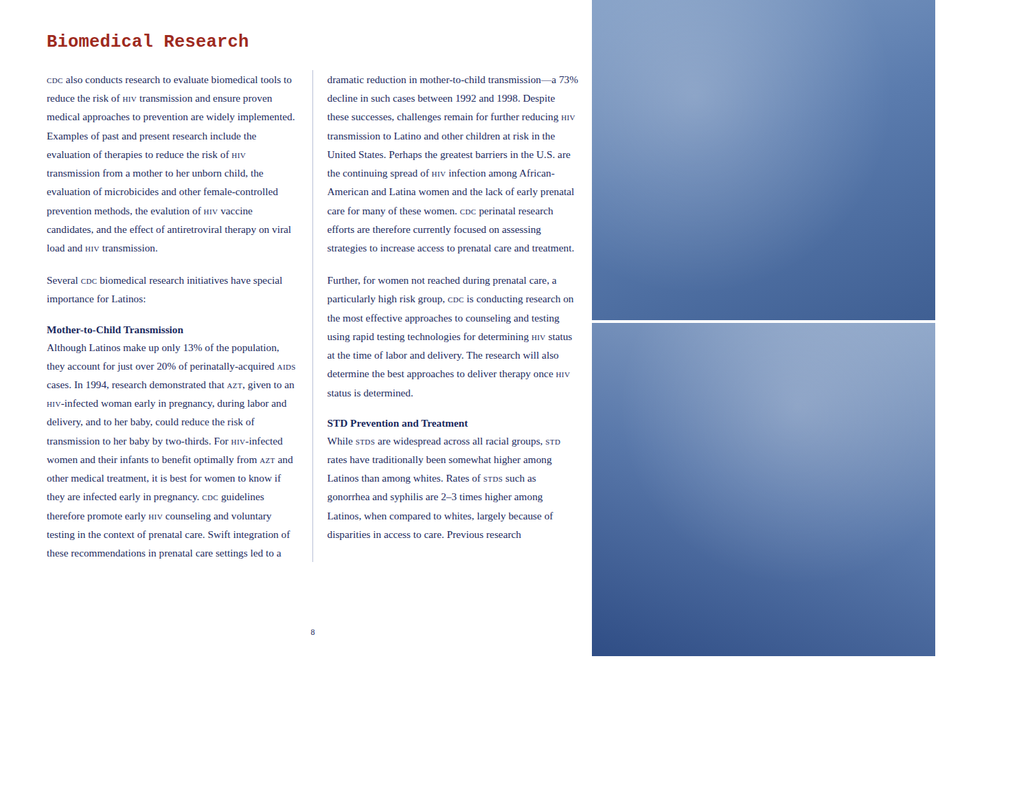Biomedical Research
cdc also conducts research to evaluate biomedical tools to reduce the risk of hiv transmission and ensure proven medical approaches to prevention are widely implemented. Examples of past and present research include the evaluation of therapies to reduce the risk of hiv transmission from a mother to her unborn child, the evaluation of microbicides and other female-controlled prevention methods, the evalution of hiv vaccine candidates, and the effect of antiretroviral therapy on viral load and hiv transmission.
Several cdc biomedical research initiatives have special importance for Latinos:
Mother-to-Child Transmission
Although Latinos make up only 13% of the population, they account for just over 20% of perinatally-acquired aids cases. In 1994, research demonstrated that azt, given to an hiv-infected woman early in pregnancy, during labor and delivery, and to her baby, could reduce the risk of transmission to her baby by two-thirds. For hiv-infected women and their infants to benefit optimally from azt and other medical treatment, it is best for women to know if they are infected early in pregnancy. cdc guidelines therefore promote early hiv counseling and voluntary testing in the context of prenatal care. Swift integration of these recommendations in prenatal care settings led to a dramatic reduction in mother-to-child transmission—a 73% decline in such cases between 1992 and 1998. Despite these successes, challenges remain for further reducing hiv transmission to Latino and other children at risk in the United States. Perhaps the greatest barriers in the U.S. are the continuing spread of hiv infection among African-American and Latina women and the lack of early prenatal care for many of these women. cdc perinatal research efforts are therefore currently focused on assessing strategies to increase access to prenatal care and treatment.
Further, for women not reached during prenatal care, a particularly high risk group, cdc is conducting research on the most effective approaches to counseling and testing using rapid testing technologies for determining hiv status at the time of labor and delivery. The research will also determine the best approaches to deliver therapy once hiv status is determined.
STD Prevention and Treatment
While stds are widespread across all racial groups, std rates have traditionally been somewhat higher among Latinos than among whites. Rates of stds such as gonorrhea and syphilis are 2–3 times higher among Latinos, when compared to whites, largely because of disparities in access to care. Previous research
8